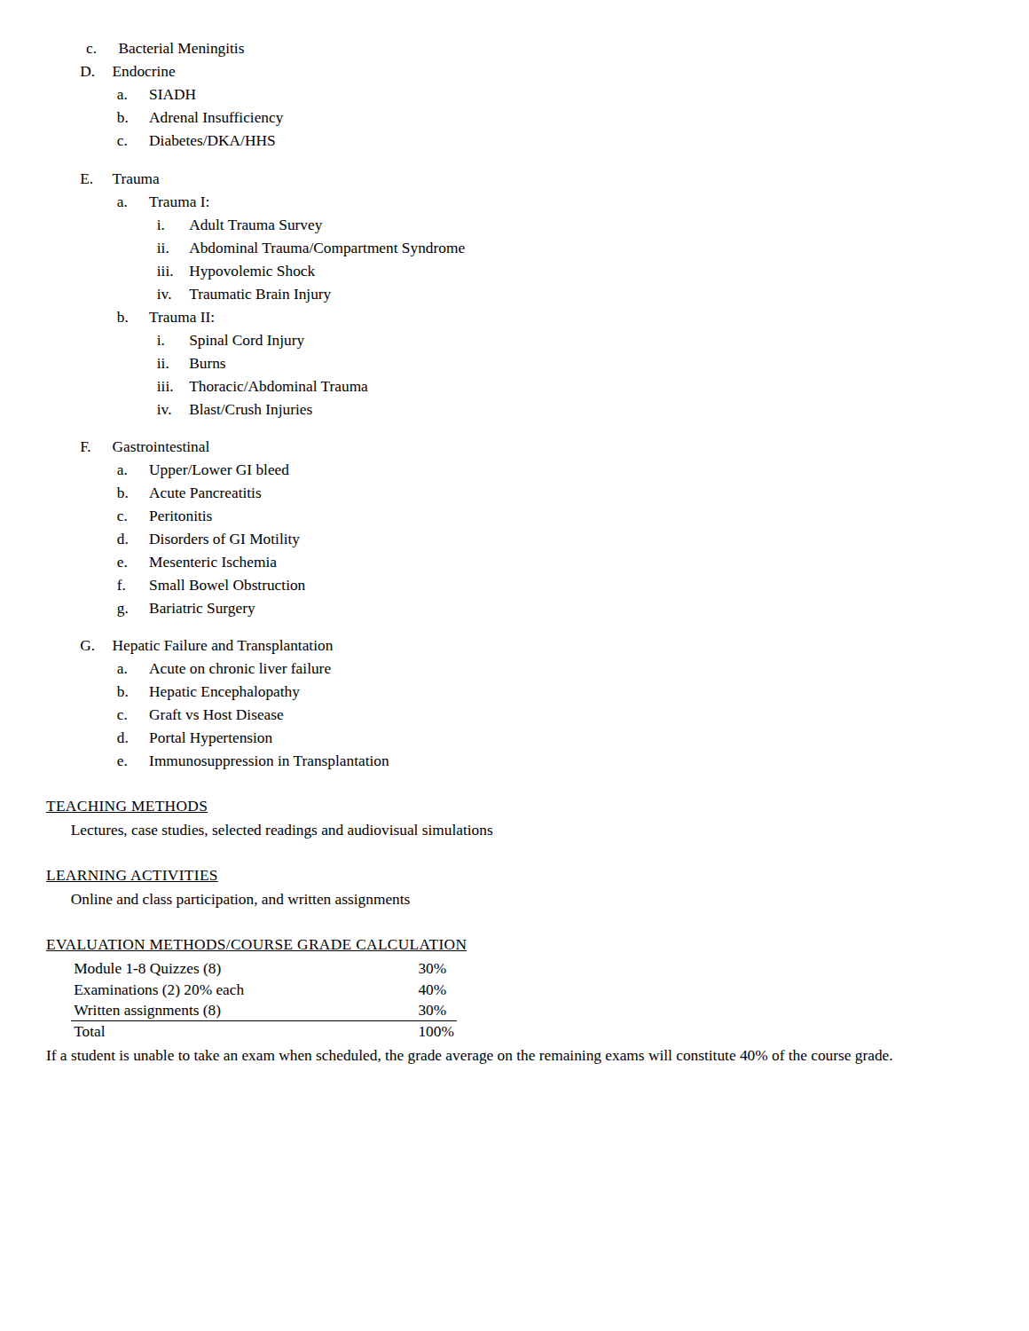c. Bacterial Meningitis
D. Endocrine
a. SIADH
b. Adrenal Insufficiency
c. Diabetes/DKA/HHS
E. Trauma
a. Trauma I:
i. Adult Trauma Survey
ii. Abdominal Trauma/Compartment Syndrome
iii. Hypovolemic Shock
iv. Traumatic Brain Injury
b. Trauma II:
i. Spinal Cord Injury
ii. Burns
iii. Thoracic/Abdominal Trauma
iv. Blast/Crush Injuries
F. Gastrointestinal
a. Upper/Lower GI bleed
b. Acute Pancreatitis
c. Peritonitis
d. Disorders of GI Motility
e. Mesenteric Ischemia
f. Small Bowel Obstruction
g. Bariatric Surgery
G. Hepatic Failure and Transplantation
a. Acute on chronic liver failure
b. Hepatic Encephalopathy
c. Graft vs Host Disease
d. Portal Hypertension
e. Immunosuppression in Transplantation
TEACHING METHODS
Lectures, case studies, selected readings and audiovisual simulations
LEARNING ACTIVITIES
Online and class participation, and written assignments
EVALUATION METHODS/COURSE GRADE CALCULATION
| Module 1-8 Quizzes (8) | 30% |
| Examinations (2) 20% each | 40% |
| Written assignments (8) | 30% |
| Total | 100% |
If a student is unable to take an exam when scheduled, the grade average on the remaining exams will constitute 40% of the course grade.